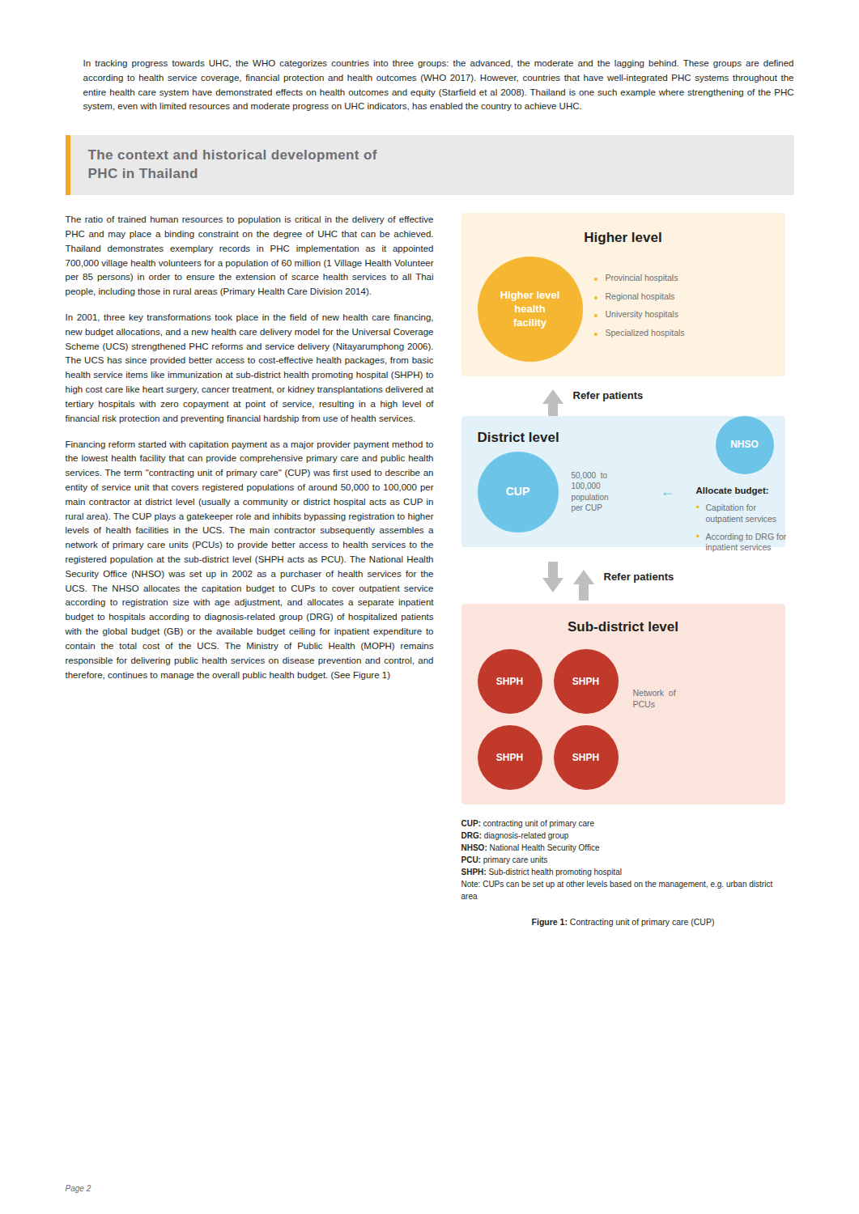In tracking progress towards UHC, the WHO categorizes countries into three groups: the advanced, the moderate and the lagging behind. These groups are defined according to health service coverage, financial protection and health outcomes (WHO 2017). However, countries that have well-integrated PHC systems throughout the entire health care system have demonstrated effects on health outcomes and equity (Starfield et al 2008). Thailand is one such example where strengthening of the PHC system, even with limited resources and moderate progress on UHC indicators, has enabled the country to achieve UHC.
The context and historical development of
PHC in Thailand
The ratio of trained human resources to population is critical in the delivery of effective PHC and may place a binding constraint on the degree of UHC that can be achieved. Thailand demonstrates exemplary records in PHC implementation as it appointed 700,000 village health volunteers for a population of 60 million (1 Village Health Volunteer per 85 persons) in order to ensure the extension of scarce health services to all Thai people, including those in rural areas (Primary Health Care Division 2014).
In 2001, three key transformations took place in the field of new health care financing, new budget allocations, and a new health care delivery model for the Universal Coverage Scheme (UCS) strengthened PHC reforms and service delivery (Nitayarumphong 2006). The UCS has since provided better access to cost-effective health packages, from basic health service items like immunization at sub-district health promoting hospital (SHPH) to high cost care like heart surgery, cancer treatment, or kidney transplantations delivered at tertiary hospitals with zero copayment at point of service, resulting in a high level of financial risk protection and preventing financial hardship from use of health services.
Financing reform started with capitation payment as a major provider payment method to the lowest health facility that can provide comprehensive primary care and public health services. The term "contracting unit of primary care" (CUP) was first used to describe an entity of service unit that covers registered populations of around 50,000 to 100,000 per main contractor at district level (usually a community or district hospital acts as CUP in rural area). The CUP plays a gatekeeper role and inhibits bypassing registration to higher levels of health facilities in the UCS. The main contractor subsequently assembles a network of primary care units (PCUs) to provide better access to health services to the registered population at the sub-district level (SHPH acts as PCU). The National Health Security Office (NHSO) was set up in 2002 as a purchaser of health services for the UCS. The NHSO allocates the capitation budget to CUPs to cover outpatient service according to registration size with age adjustment, and allocates a separate inpatient budget to hospitals according to diagnosis-related group (DRG) of hospitalized patients with the global budget (GB) or the available budget ceiling for inpatient expenditure to contain the total cost of the UCS. The Ministry of Public Health (MOPH) remains responsible for delivering public health services on disease prevention and control, and therefore, continues to manage the overall public health budget. (See Figure 1)
Higher level
Higher level
health
facility
Provincial hospitals
Regional hospitals
University hospitals
Specialized hospitals
Refer patients
District level
CUP
50,000 to
100,000
population
per CUP
←
NHSO
Allocate budget:
Capitation for outpatient services
According to DRG for inpatient services
Refer patients
Sub-district level
SHPH
SHPH
SHPH
SHPH
Network of
PCUs
CUP: contracting unit of primary care
DRG: diagnosis-related group
NHSO: National Health Security Office
PCU: primary care units
SHPH: Sub-district health promoting hospital
Note: CUPs can be set up at other levels based on the management, e.g. urban district area
Figure 1: Contracting unit of primary care (CUP)
Page 2